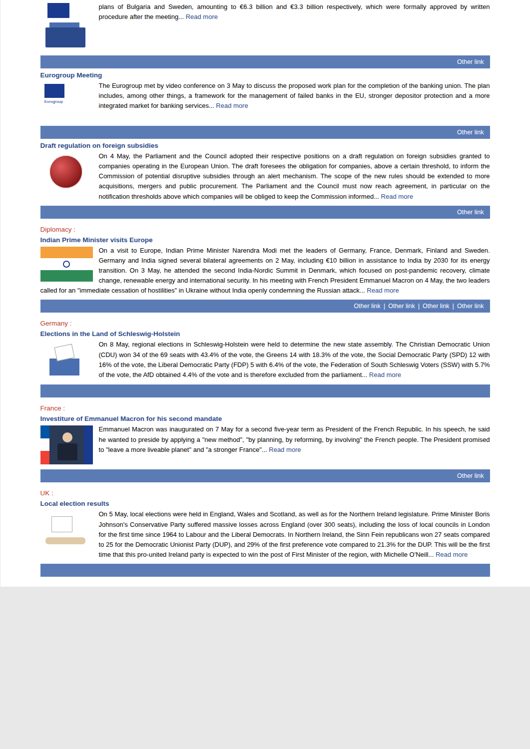plans of Bulgaria and Sweden, amounting to €6.3 billion and €3.3 billion respectively, which were formally approved by written procedure after the meeting... Read more
Other link
Eurogroup Meeting
Eurogroup
The Eurogroup met by video conference on 3 May to discuss the proposed work plan for the completion of the banking union. The plan includes, among other things, a framework for the management of failed banks in the EU, stronger depositor protection and a more integrated market for banking services... Read more
Other link
Draft regulation on foreign subsidies
On 4 May, the Parliament and the Council adopted their respective positions on a draft regulation on foreign subsidies granted to companies operating in the European Union. The draft foresees the obligation for companies, above a certain threshold, to inform the Commission of potential disruptive subsidies through an alert mechanism. The scope of the new rules should be extended to more acquisitions, mergers and public procurement. The Parliament and the Council must now reach agreement, in particular on the notification thresholds above which companies will be obliged to keep the Commission informed... Read more
Other link
Diplomacy :
Indian Prime Minister visits Europe
On a visit to Europe, Indian Prime Minister Narendra Modi met the leaders of Germany, France, Denmark, Finland and Sweden. Germany and India signed several bilateral agreements on 2 May, including €10 billion in assistance to India by 2030 for its energy transition. On 3 May, he attended the second India-Nordic Summit in Denmark, which focused on post-pandemic recovery, climate change, renewable energy and international security. In his meeting with French President Emmanuel Macron on 4 May, the two leaders called for an "immediate cessation of hostilities" in Ukraine without India openly condemning the Russian attack... Read more
Other link|Other link|Other link|Other link
Germany :
Elections in the Land of Schleswig-Holstein
On 8 May, regional elections in Schleswig-Holstein were held to determine the new state assembly. The Christian Democratic Union (CDU) won 34 of the 69 seats with 43.4% of the vote, the Greens 14 with 18.3% of the vote, the Social Democratic Party (SPD) 12 with 16% of the vote, the Liberal Democratic Party (FDP) 5 with 6.4% of the vote, the Federation of South Schleswig Voters (SSW) with 5.7% of the vote, the AfD obtained 4.4% of the vote and is therefore excluded from the parliament... Read more
France :
Investiture of Emmanuel Macron for his second mandate
Emmanuel Macron was inaugurated on 7 May for a second five-year term as President of the French Republic. In his speech, he said he wanted to preside by applying a "new method", "by planning, by reforming, by involving" the French people. The President promised to "leave a more liveable planet" and "a stronger France"... Read more
Other link
UK :
Local election results
On 5 May, local elections were held in England, Wales and Scotland, as well as for the Northern Ireland legislature. Prime Minister Boris Johnson's Conservative Party suffered massive losses across England (over 300 seats), including the loss of local councils in London for the first time since 1964 to Labour and the Liberal Democrats. In Northern Ireland, the Sinn Fein republicans won 27 seats compared to 25 for the Democratic Unionist Party (DUP), and 29% of the first preference vote compared to 21.3% for the DUP. This will be the first time that this pro-united Ireland party is expected to win the post of First Minister of the region, with Michelle O'Neill... Read more